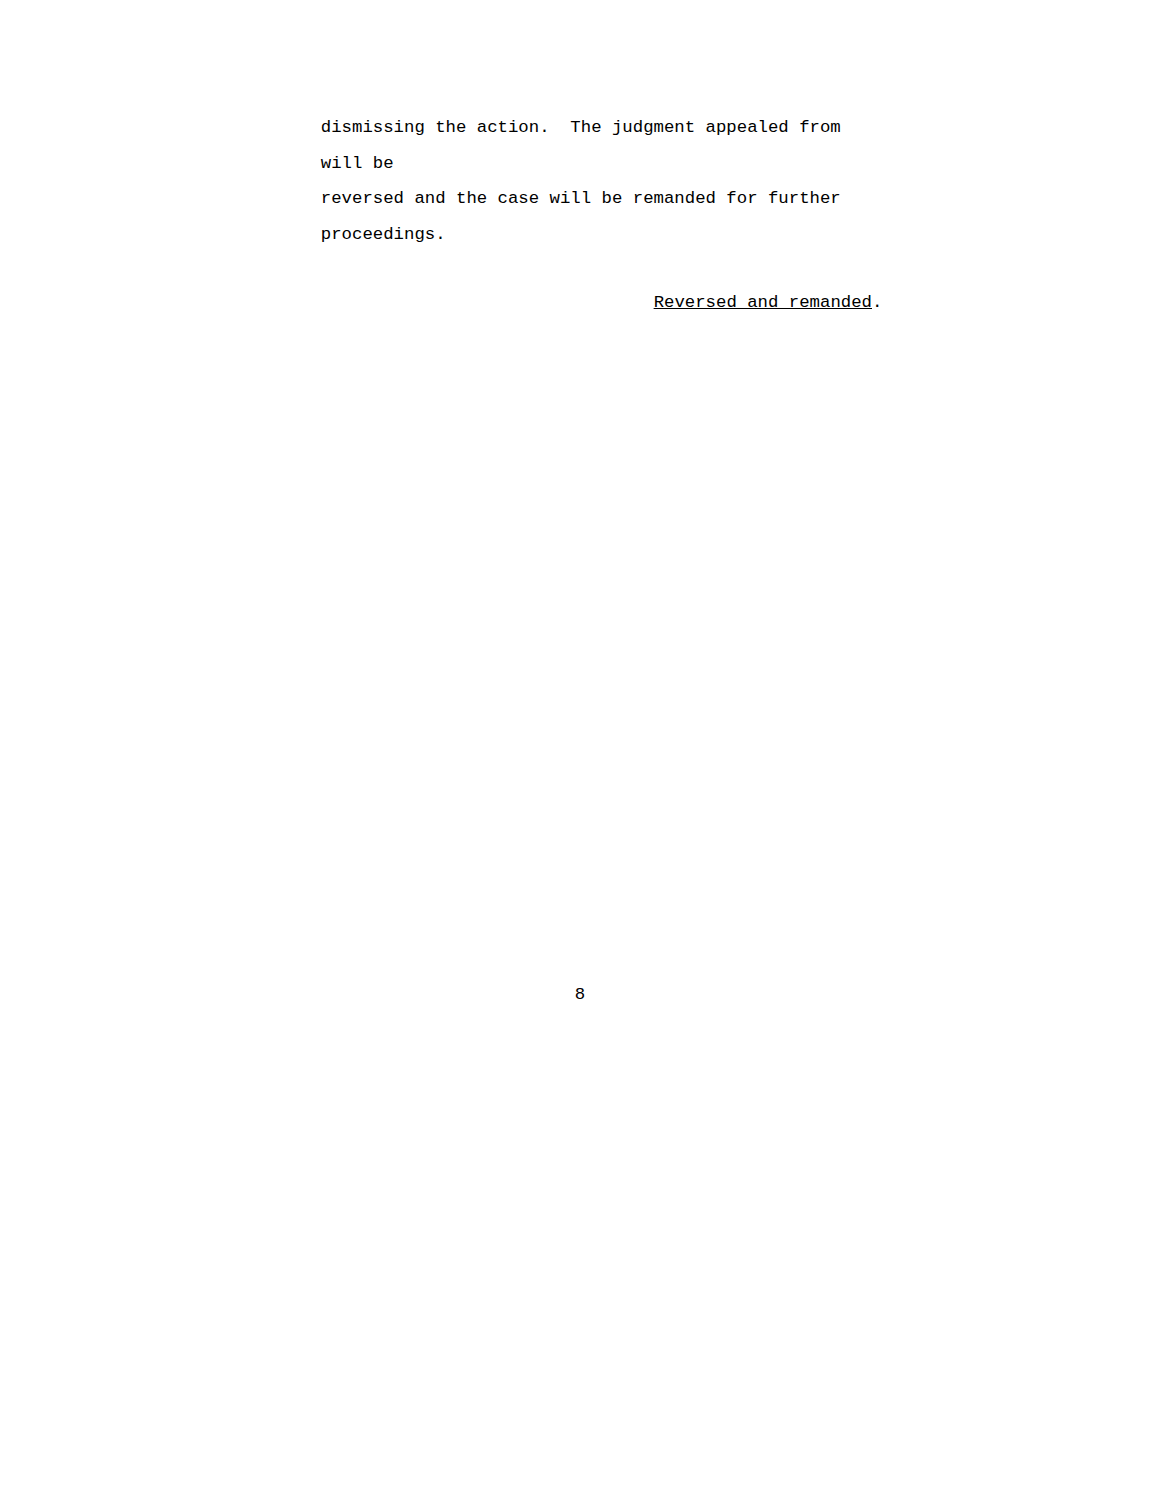dismissing the action. The judgment appealed from will be
reversed and the case will be remanded for further
proceedings.
Reversed and remanded.
8